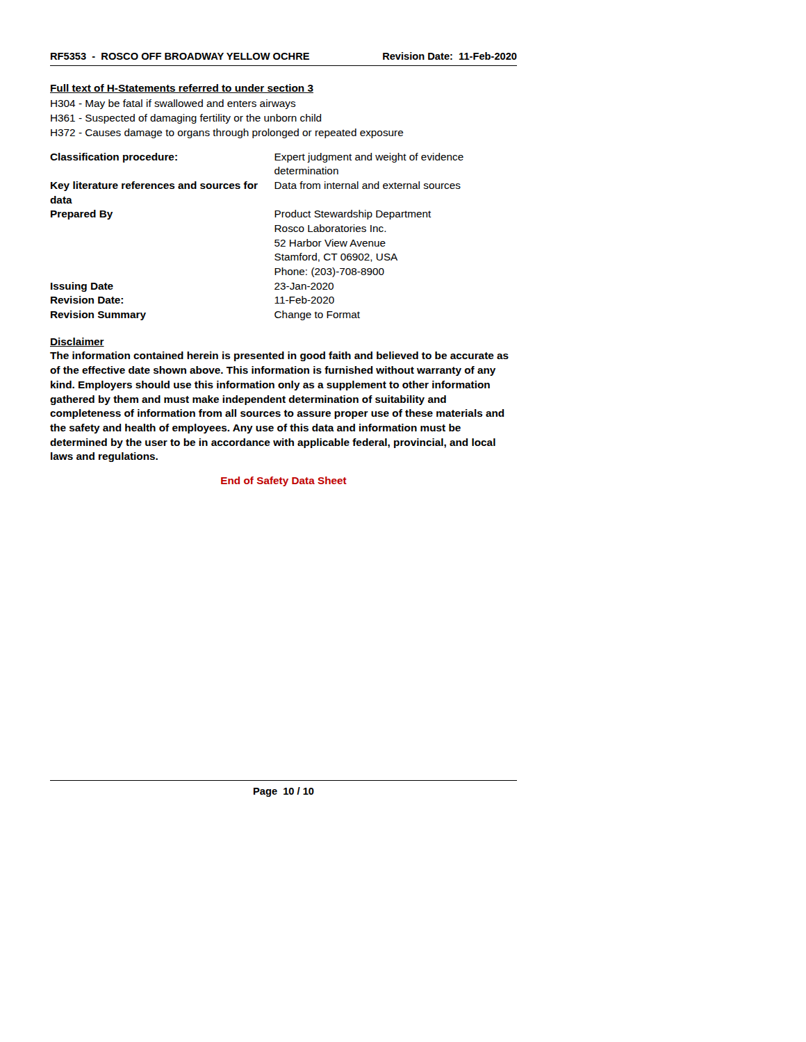RF5353 - ROSCO OFF BROADWAY YELLOW OCHRE
Revision Date: 11-Feb-2020
Full text of H-Statements referred to under section 3
H304 - May be fatal if swallowed and enters airways
H361 - Suspected of damaging fertility or the unborn child
H372 - Causes damage to organs through prolonged or repeated exposure
| Classification procedure: | Expert judgment and weight of evidence determination |
| Key literature references and sources for data | Data from internal and external sources |
| Prepared By | Product Stewardship Department Rosco Laboratories Inc. 52 Harbor View Avenue Stamford, CT 06902, USA Phone: (203)-708-8900 |
| Issuing Date | 23-Jan-2020 |
| Revision Date: | 11-Feb-2020 |
| Revision Summary | Change to Format |
Disclaimer
The information contained herein is presented in good faith and believed to be accurate as of the effective date shown above. This information is furnished without warranty of any kind. Employers should use this information only as a supplement to other information gathered by them and must make independent determination of suitability and completeness of information from all sources to assure proper use of these materials and the safety and health of employees. Any use of this data and information must be determined by the user to be in accordance with applicable federal, provincial, and local laws and regulations.
End of Safety Data Sheet
Page 10 / 10